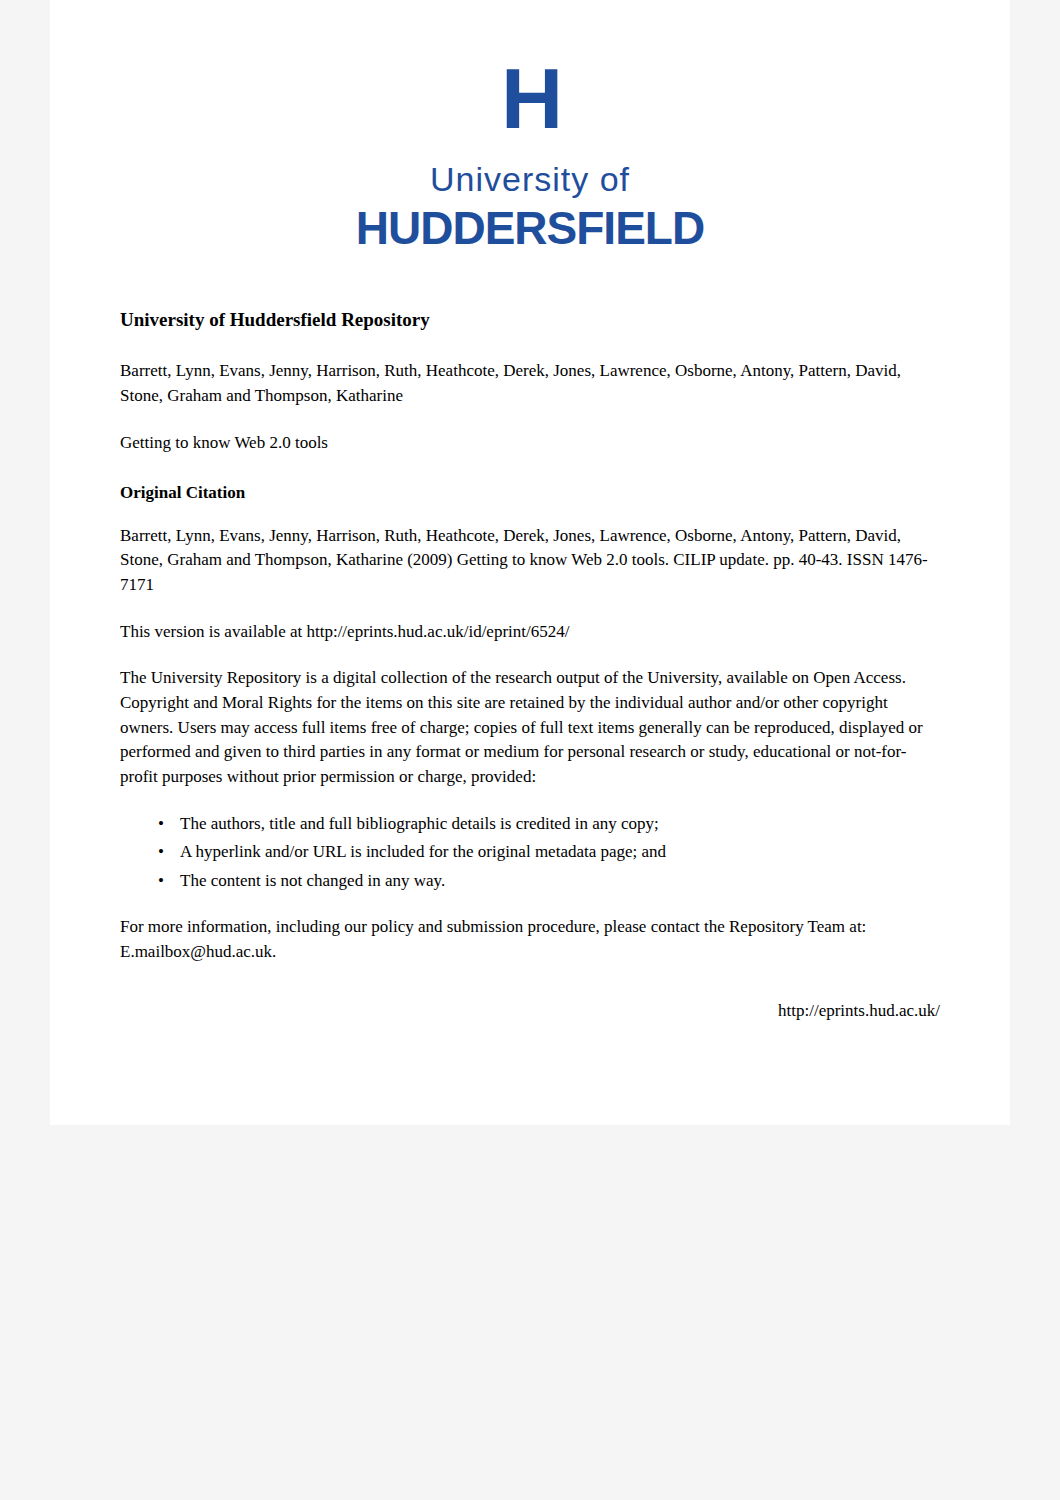H
University of
HUDDERSFIELD
University of Huddersfield Repository
Barrett, Lynn, Evans, Jenny, Harrison, Ruth, Heathcote, Derek, Jones, Lawrence, Osborne, Antony, Pattern, David, Stone, Graham and Thompson, Katharine
Getting to know Web 2.0 tools
Original Citation
Barrett, Lynn, Evans, Jenny, Harrison, Ruth, Heathcote, Derek, Jones, Lawrence, Osborne, Antony, Pattern, David, Stone, Graham and Thompson, Katharine (2009) Getting to know Web 2.0 tools. CILIP update. pp. 40-43. ISSN 1476-7171
This version is available at http://eprints.hud.ac.uk/id/eprint/6524/
The University Repository is a digital collection of the research output of the University, available on Open Access. Copyright and Moral Rights for the items on this site are retained by the individual author and/or other copyright owners. Users may access full items free of charge; copies of full text items generally can be reproduced, displayed or performed and given to third parties in any format or medium for personal research or study, educational or not-for-profit purposes without prior permission or charge, provided:
The authors, title and full bibliographic details is credited in any copy;
A hyperlink and/or URL is included for the original metadata page; and
The content is not changed in any way.
For more information, including our policy and submission procedure, please contact the Repository Team at: E.mailbox@hud.ac.uk.
http://eprints.hud.ac.uk/